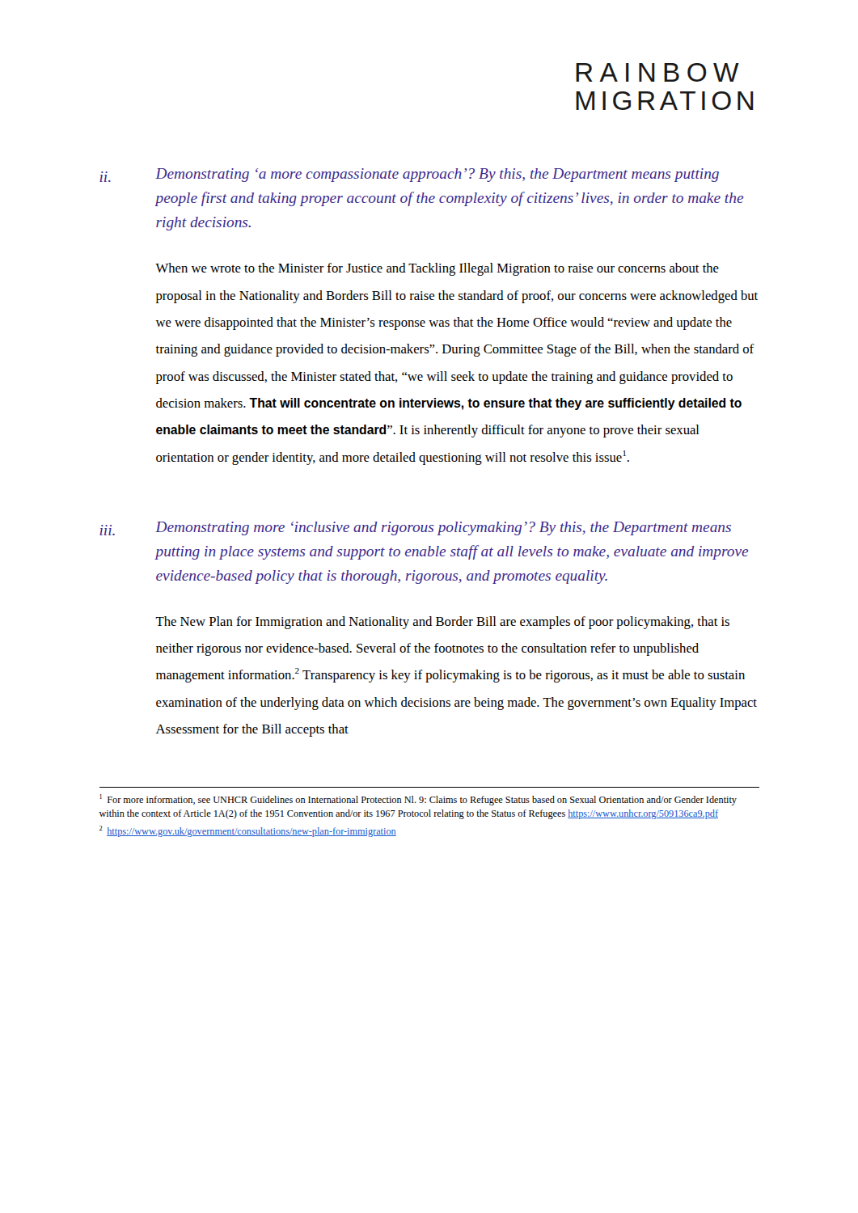RAINBOW
MIGRATION
ii.
Demonstrating ‘a more compassionate approach’? By this, the Department means putting people first and taking proper account of the complexity of citizens’ lives, in order to make the right decisions.
When we wrote to the Minister for Justice and Tackling Illegal Migration to raise our concerns about the proposal in the Nationality and Borders Bill to raise the standard of proof, our concerns were acknowledged but we were disappointed that the Minister’s response was that the Home Office would “review and update the training and guidance provided to decision-makers”. During Committee Stage of the Bill, when the standard of proof was discussed, the Minister stated that, “we will seek to update the training and guidance provided to decision makers. That will concentrate on interviews, to ensure that they are sufficiently detailed to enable claimants to meet the standard”. It is inherently difficult for anyone to prove their sexual orientation or gender identity, and more detailed questioning will not resolve this issue1.
iii.
Demonstrating more ‘inclusive and rigorous policymaking’? By this, the Department means putting in place systems and support to enable staff at all levels to make, evaluate and improve evidence-based policy that is thorough, rigorous, and promotes equality.
The New Plan for Immigration and Nationality and Border Bill are examples of poor policymaking, that is neither rigorous nor evidence-based. Several of the footnotes to the consultation refer to unpublished management information.2 Transparency is key if policymaking is to be rigorous, as it must be able to sustain examination of the underlying data on which decisions are being made. The government’s own Equality Impact Assessment for the Bill accepts that
1 For more information, see UNHCR Guidelines on International Protection Nl. 9: Claims to Refugee Status based on Sexual Orientation and/or Gender Identity within the context of Article 1A(2) of the 1951 Convention and/or its 1967 Protocol relating to the Status of Refugees https://www.unhcr.org/509136ca9.pdf
2 https://www.gov.uk/government/consultations/new-plan-for-immigration